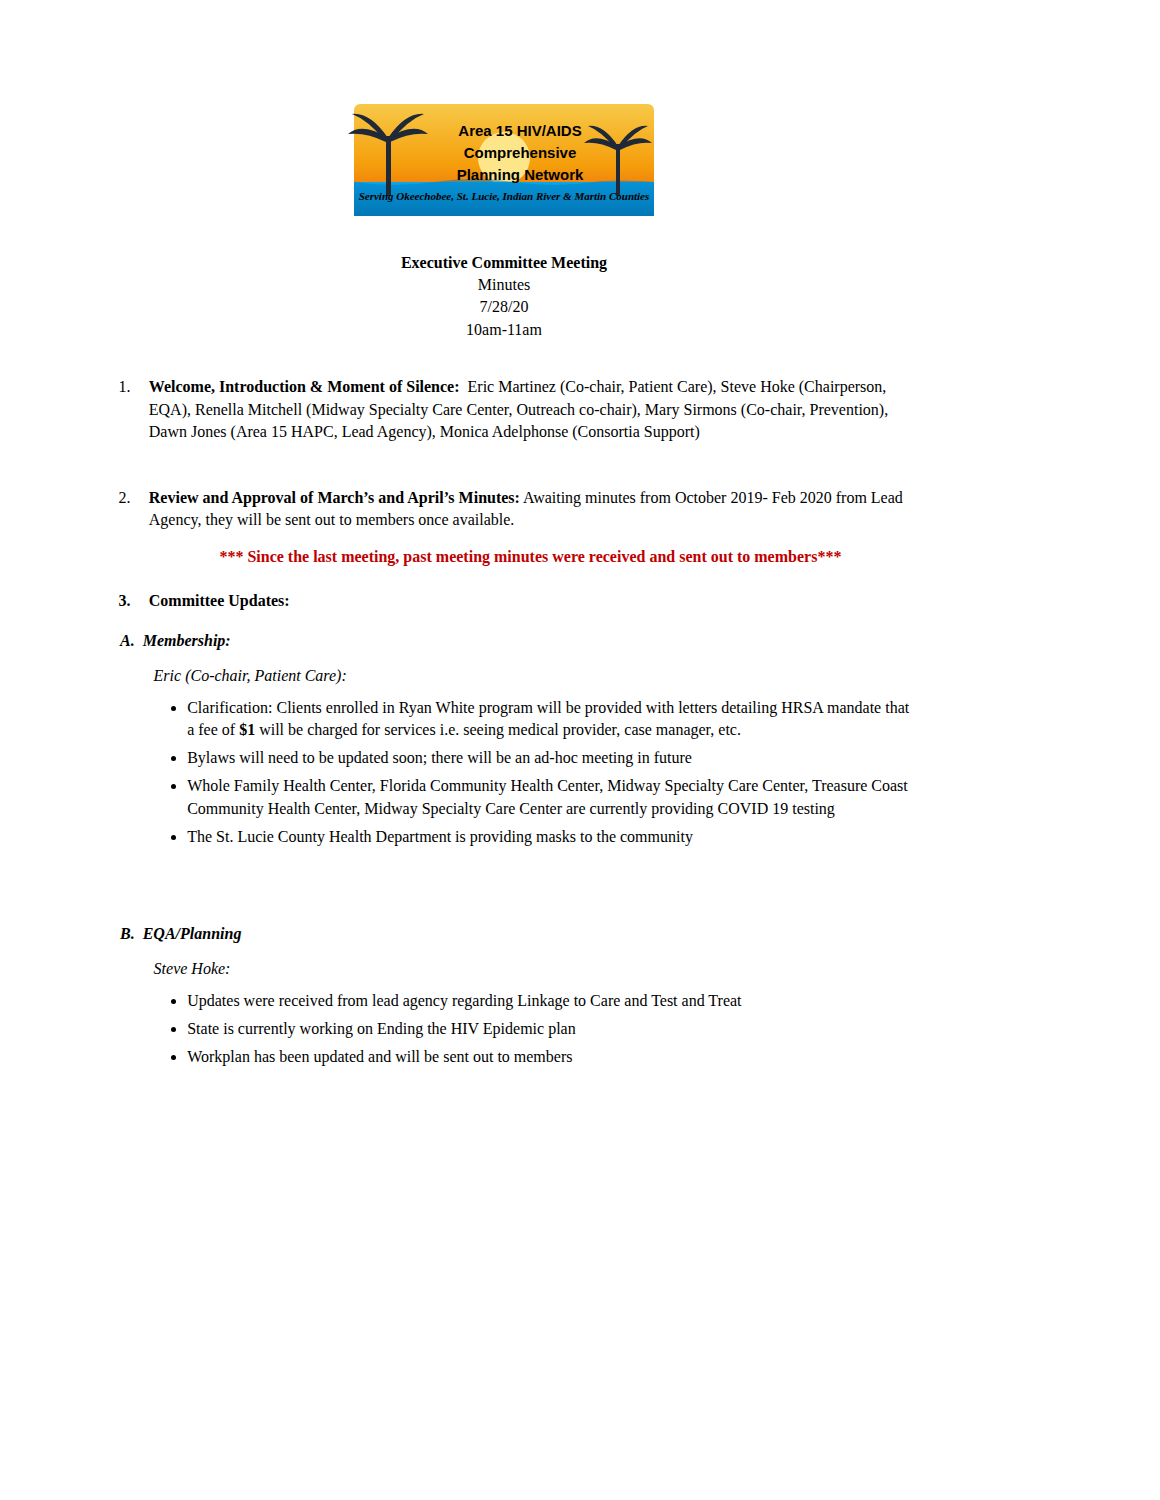Area 15 HIV/AIDS Comprehensive Planning Network Serving Okeechobee, St. Lucie, Indian River & Martin Counties
Executive Committee Meeting
Minutes
7/28/20
10am-11am
Welcome, Introduction & Moment of Silence: Eric Martinez (Co-chair, Patient Care), Steve Hoke (Chairperson, EQA), Renella Mitchell (Midway Specialty Care Center, Outreach co-chair), Mary Sirmons (Co-chair, Prevention), Dawn Jones (Area 15 HAPC, Lead Agency), Monica Adelphonse (Consortia Support)
Review and Approval of March’s and April’s Minutes: Awaiting minutes from October 2019- Feb 2020 from Lead Agency, they will be sent out to members once available.
*** Since the last meeting, past meeting minutes were received and sent out to members***
Committee Updates:
A. Membership:
Eric (Co-chair, Patient Care):
Clarification: Clients enrolled in Ryan White program will be provided with letters detailing HRSA mandate that a fee of $1 will be charged for services i.e. seeing medical provider, case manager, etc.
Bylaws will need to be updated soon; there will be an ad-hoc meeting in future
Whole Family Health Center, Florida Community Health Center, Midway Specialty Care Center, Treasure Coast Community Health Center, Midway Specialty Care Center are currently providing COVID 19 testing
The St. Lucie County Health Department is providing masks to the community
B. EQA/Planning
Steve Hoke:
Updates were received from lead agency regarding Linkage to Care and Test and Treat
State is currently working on Ending the HIV Epidemic plan
Workplan has been updated and will be sent out to members